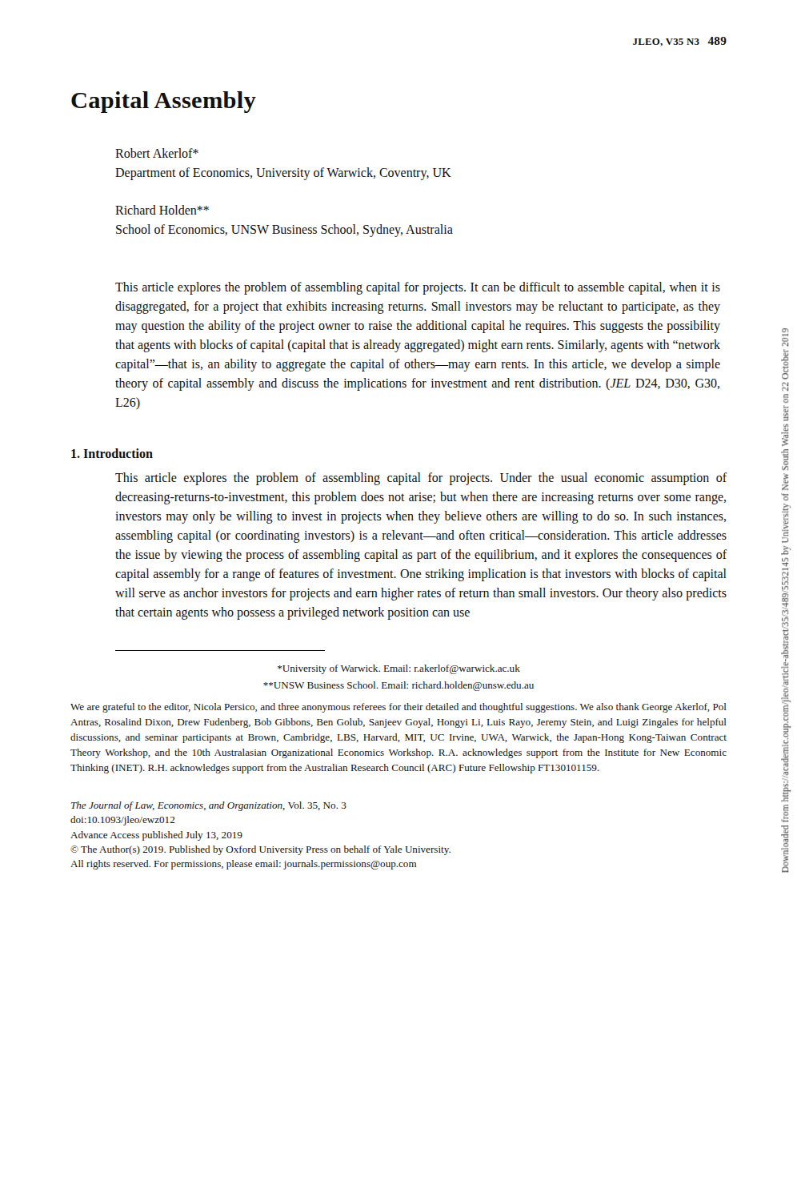Downloaded from https://academic.oup.com/jleo/article-abstract/35/3/489/5532145 by University of New South Wales user on 22 October 2019
JLEO, V35 N3 489
Capital Assembly
Robert Akerlof*
Department of Economics, University of Warwick, Coventry, UK
Richard Holden**
School of Economics, UNSW Business School, Sydney, Australia
This article explores the problem of assembling capital for projects. It can be difficult to assemble capital, when it is disaggregated, for a project that exhibits increasing returns. Small investors may be reluctant to participate, as they may question the ability of the project owner to raise the additional capital he requires. This suggests the possibility that agents with blocks of capital (capital that is already aggregated) might earn rents. Similarly, agents with “network capital”—that is, an ability to aggregate the capital of others—may earn rents. In this article, we develop a simple theory of capital assembly and discuss the implications for investment and rent distribution. (JEL D24, D30, G30, L26)
1. Introduction
This article explores the problem of assembling capital for projects. Under the usual economic assumption of decreasing-returns-to-investment, this problem does not arise; but when there are increasing returns over some range, investors may only be willing to invest in projects when they believe others are willing to do so. In such instances, assembling capital (or coordinating investors) is a relevant—and often critical—consideration. This article addresses the issue by viewing the process of assembling capital as part of the equilibrium, and it explores the consequences of capital assembly for a range of features of investment. One striking implication is that investors with blocks of capital will serve as anchor investors for projects and earn higher rates of return than small investors. Our theory also predicts that certain agents who possess a privileged network position can use
*University of Warwick. Email: r.akerlof@warwick.ac.uk
**UNSW Business School. Email: richard.holden@unsw.edu.au
We are grateful to the editor, Nicola Persico, and three anonymous referees for their detailed and thoughtful suggestions. We also thank George Akerlof, Pol Antras, Rosalind Dixon, Drew Fudenberg, Bob Gibbons, Ben Golub, Sanjeev Goyal, Hongyi Li, Luis Rayo, Jeremy Stein, and Luigi Zingales for helpful discussions, and seminar participants at Brown, Cambridge, LBS, Harvard, MIT, UC Irvine, UWA, Warwick, the Japan-Hong Kong-Taiwan Contract Theory Workshop, and the 10th Australasian Organizational Economics Workshop. R.A. acknowledges support from the Institute for New Economic Thinking (INET). R.H. acknowledges support from the Australian Research Council (ARC) Future Fellowship FT130101159.
The Journal of Law, Economics, and Organization, Vol. 35, No. 3
doi:10.1093/jleo/ewz012
Advance Access published July 13, 2019
© The Author(s) 2019. Published by Oxford University Press on behalf of Yale University.
All rights reserved. For permissions, please email: journals.permissions@oup.com